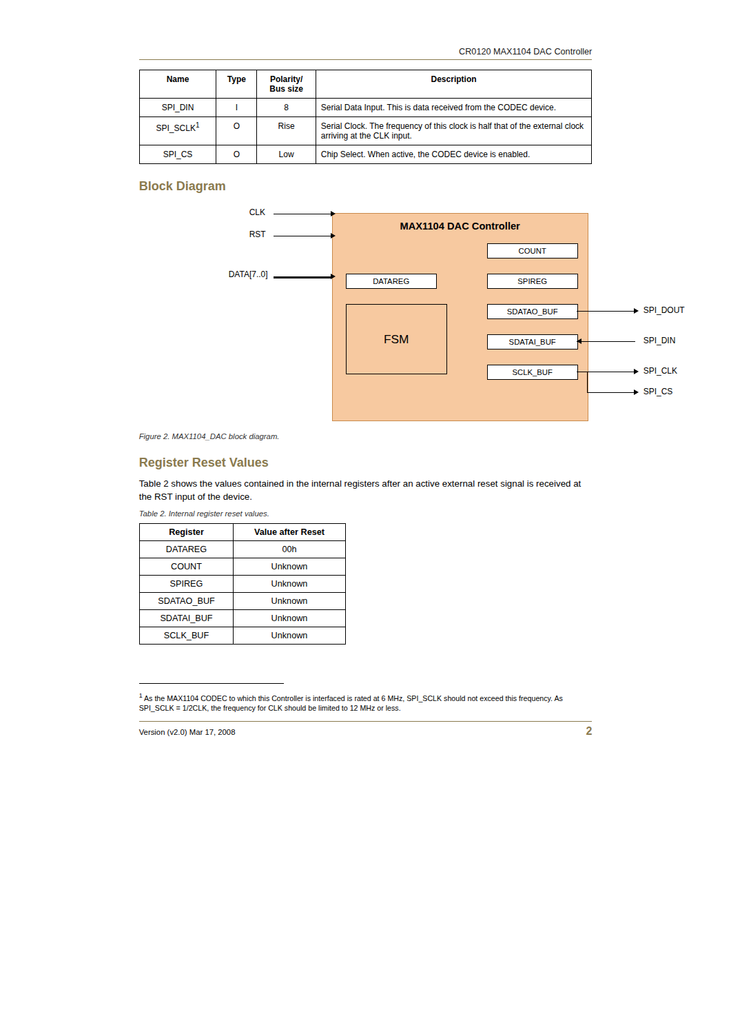CR0120 MAX1104 DAC Controller
| Name | Type | Polarity/ Bus size | Description |
| --- | --- | --- | --- |
| SPI_DIN | I | 8 | Serial Data Input. This is data received from the CODEC device. |
| SPI_SCLK 1 | O | Rise | Serial Clock. The frequency of this clock is half that of the external clock arriving at the CLK input. |
| SPI_CS | O | Low | Chip Select. When active, the CODEC device is enabled. |
Block Diagram
MAX1104 DAC Controller
COUNT
SPIREG
SDATAO_BUF
SDATAI_BUF
SCLK_BUF
DATAREG
FSM
CLK
RST
DATA[7..0]
SPI_DOUT
SPI_DIN
SPI_CLK
SPI_CS
Figure 2. MAX1104_DAC block diagram.
Register Reset Values
Table 2 shows the values contained in the internal registers after an active external reset signal is received at the RST input of the device.
Table 2. Internal register reset values.
| Register | Value after Reset |
| --- | --- |
| DATAREG | 00h |
| COUNT | Unknown |
| SPIREG | Unknown |
| SDATAO_BUF | Unknown |
| SDATAI_BUF | Unknown |
| SCLK_BUF | Unknown |
1 As the MAX1104 CODEC to which this Controller is interfaced is rated at 6 MHz, SPI_SCLK should not exceed this frequency. As SPI_SCLK = 1/2CLK, the frequency for CLK should be limited to 12 MHz or less.
Version (v2.0) Mar 17, 2008 2